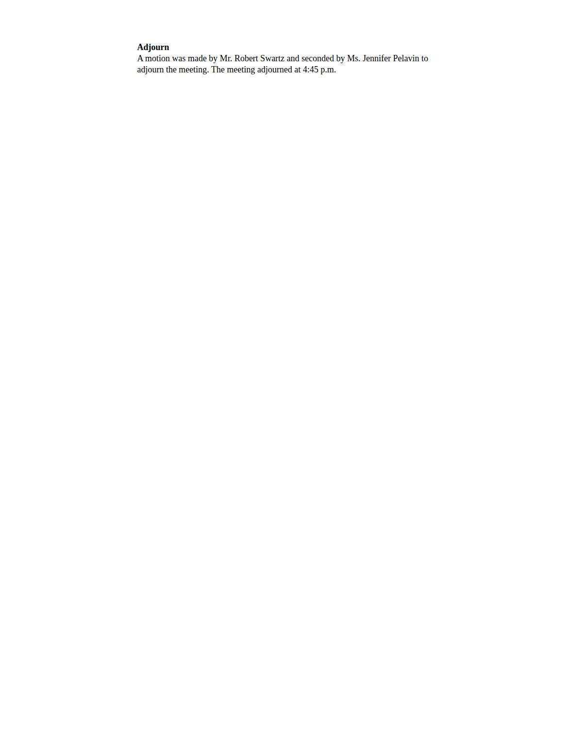Adjourn
A motion was made by Mr. Robert Swartz and seconded by Ms. Jennifer Pelavin to adjourn the meeting. The meeting adjourned at 4:45 p.m.